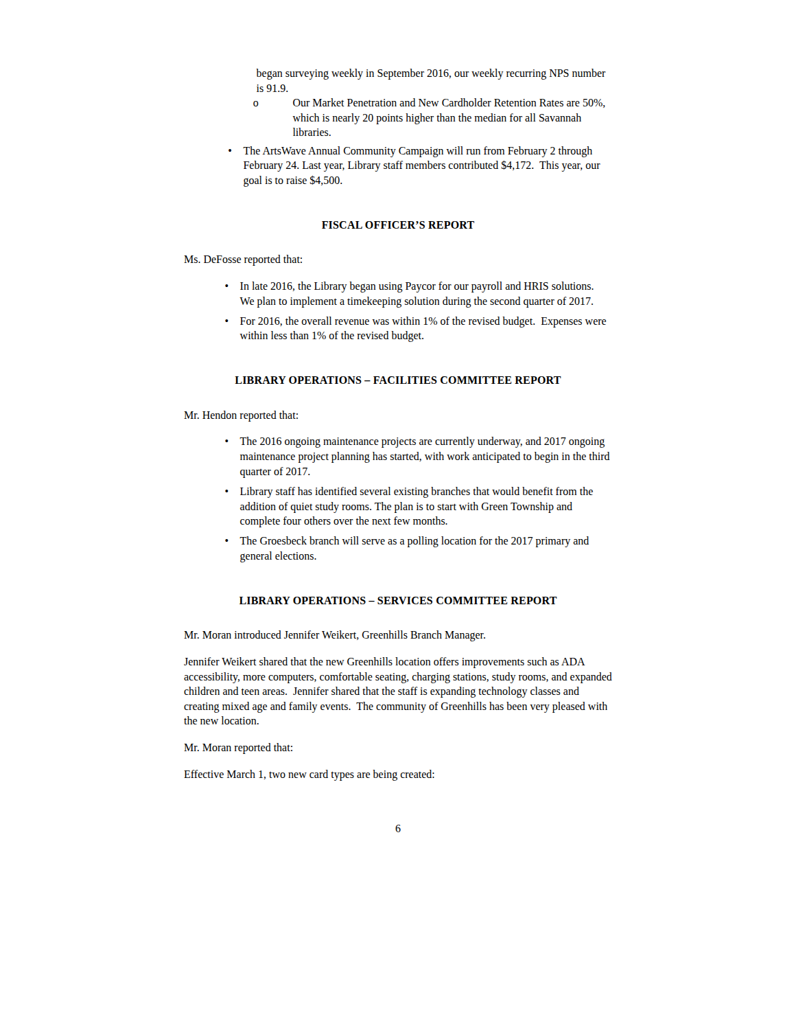began surveying weekly in September 2016, our weekly recurring NPS number is 91.9.
o Our Market Penetration and New Cardholder Retention Rates are 50%, which is nearly 20 points higher than the median for all Savannah libraries.
The ArtsWave Annual Community Campaign will run from February 2 through February 24. Last year, Library staff members contributed $4,172. This year, our goal is to raise $4,500.
FISCAL OFFICER’S REPORT
Ms. DeFosse reported that:
In late 2016, the Library began using Paycor for our payroll and HRIS solutions. We plan to implement a timekeeping solution during the second quarter of 2017.
For 2016, the overall revenue was within 1% of the revised budget. Expenses were within less than 1% of the revised budget.
LIBRARY OPERATIONS – FACILITIES COMMITTEE REPORT
Mr. Hendon reported that:
The 2016 ongoing maintenance projects are currently underway, and 2017 ongoing maintenance project planning has started, with work anticipated to begin in the third quarter of 2017.
Library staff has identified several existing branches that would benefit from the addition of quiet study rooms. The plan is to start with Green Township and complete four others over the next few months.
The Groesbeck branch will serve as a polling location for the 2017 primary and general elections.
LIBRARY OPERATIONS – SERVICES COMMITTEE REPORT
Mr. Moran introduced Jennifer Weikert, Greenhills Branch Manager.
Jennifer Weikert shared that the new Greenhills location offers improvements such as ADA accessibility, more computers, comfortable seating, charging stations, study rooms, and expanded children and teen areas. Jennifer shared that the staff is expanding technology classes and creating mixed age and family events. The community of Greenhills has been very pleased with the new location.
Mr. Moran reported that:
Effective March 1, two new card types are being created:
6